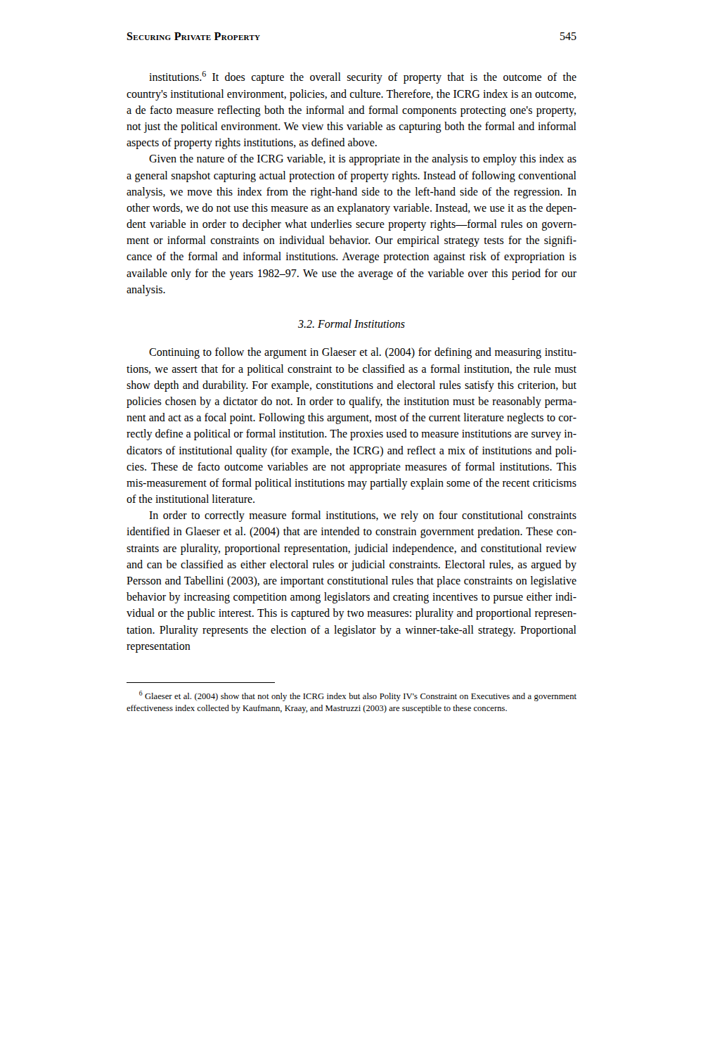Securing Private Property 545
institutions.6 It does capture the overall security of property that is the outcome of the country's institutional environment, policies, and culture. Therefore, the ICRG index is an outcome, a de facto measure reflecting both the informal and formal components protecting one's property, not just the political environment. We view this variable as capturing both the formal and informal aspects of property rights institutions, as defined above.
Given the nature of the ICRG variable, it is appropriate in the analysis to employ this index as a general snapshot capturing actual protection of property rights. Instead of following conventional analysis, we move this index from the right-hand side to the left-hand side of the regression. In other words, we do not use this measure as an explanatory variable. Instead, we use it as the dependent variable in order to decipher what underlies secure property rights—formal rules on government or informal constraints on individual behavior. Our empirical strategy tests for the significance of the formal and informal institutions. Average protection against risk of expropriation is available only for the years 1982–97. We use the average of the variable over this period for our analysis.
3.2. Formal Institutions
Continuing to follow the argument in Glaeser et al. (2004) for defining and measuring institutions, we assert that for a political constraint to be classified as a formal institution, the rule must show depth and durability. For example, constitutions and electoral rules satisfy this criterion, but policies chosen by a dictator do not. In order to qualify, the institution must be reasonably permanent and act as a focal point. Following this argument, most of the current literature neglects to correctly define a political or formal institution. The proxies used to measure institutions are survey indicators of institutional quality (for example, the ICRG) and reflect a mix of institutions and policies. These de facto outcome variables are not appropriate measures of formal institutions. This mis-measurement of formal political institutions may partially explain some of the recent criticisms of the institutional literature.
In order to correctly measure formal institutions, we rely on four constitutional constraints identified in Glaeser et al. (2004) that are intended to constrain government predation. These constraints are plurality, proportional representation, judicial independence, and constitutional review and can be classified as either electoral rules or judicial constraints. Electoral rules, as argued by Persson and Tabellini (2003), are important constitutional rules that place constraints on legislative behavior by increasing competition among legislators and creating incentives to pursue either individual or the public interest. This is captured by two measures: plurality and proportional representation. Plurality represents the election of a legislator by a winner-take-all strategy. Proportional representation
6 Glaeser et al. (2004) show that not only the ICRG index but also Polity IV's Constraint on Executives and a government effectiveness index collected by Kaufmann, Kraay, and Mastruzzi (2003) are susceptible to these concerns.